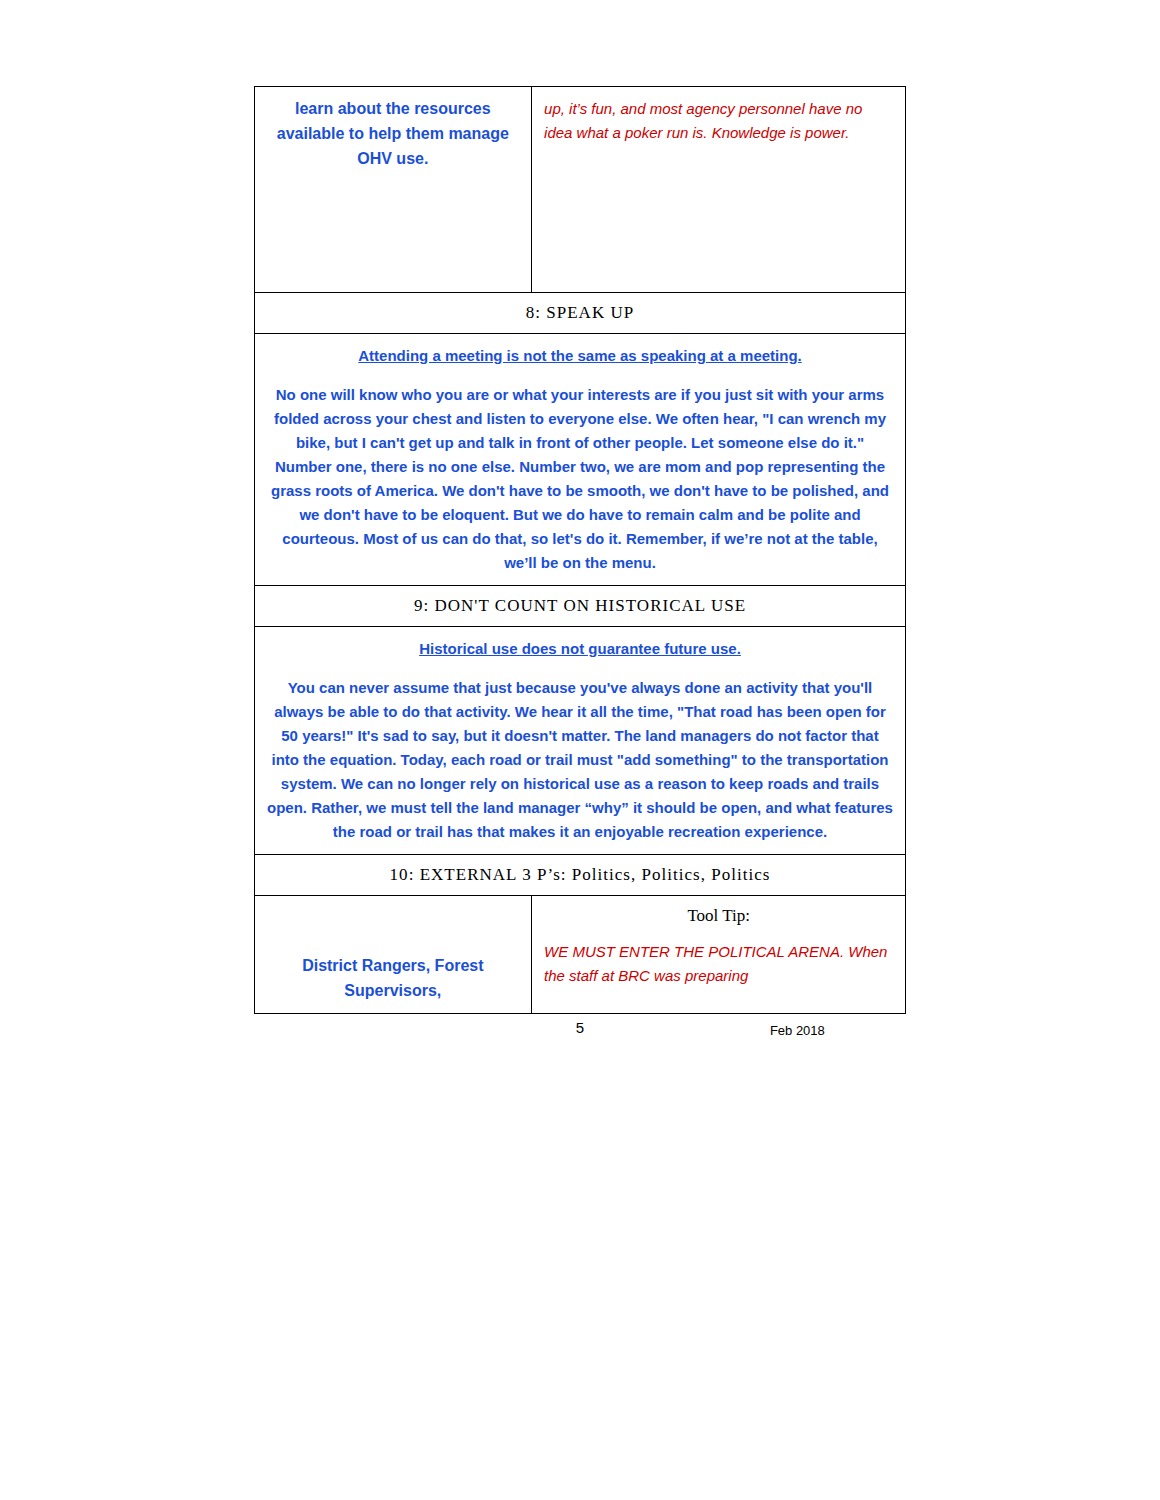| learn about the resources available to help them manage OHV use. | up, it’s fun, and most agency personnel have no idea what a poker run is. Knowledge is power. |
| 8: SPEAK UP |
| Attending a meeting is not the same as speaking at a meeting. No one will know who you are or what your interests are if you just sit with your arms folded across your chest and listen to everyone else. We often hear, "I can wrench my bike, but I can't get up and talk in front of other people. Let someone else do it." Number one, there is no one else. Number two, we are mom and pop representing the grass roots of America. We don't have to be smooth, we don't have to be polished, and we don't have to be eloquent. But we do have to remain calm and be polite and courteous. Most of us can do that, so let's do it. Remember, if we’re not at the table, we’ll be on the menu. |
| 9: DON'T COUNT ON HISTORICAL USE |
| Historical use does not guarantee future use. You can never assume that just because you've always done an activity that you'll always be able to do that activity. We hear it all the time, "That road has been open for 50 years!" It's sad to say, but it doesn't matter. The land managers do not factor that into the equation. Today, each road or trail must "add something" to the transportation system. We can no longer rely on historical use as a reason to keep roads and trails open. Rather, we must tell the land manager “why” it should be open, and what features the road or trail has that makes it an enjoyable recreation experience. |
| 10: EXTERNAL 3 P’s: Politics, Politics, Politics |
| District Rangers, Forest Supervisors, | Tool Tip: WE MUST ENTER THE POLITICAL ARENA. When the staff at BRC was preparing |
5
Feb 2018